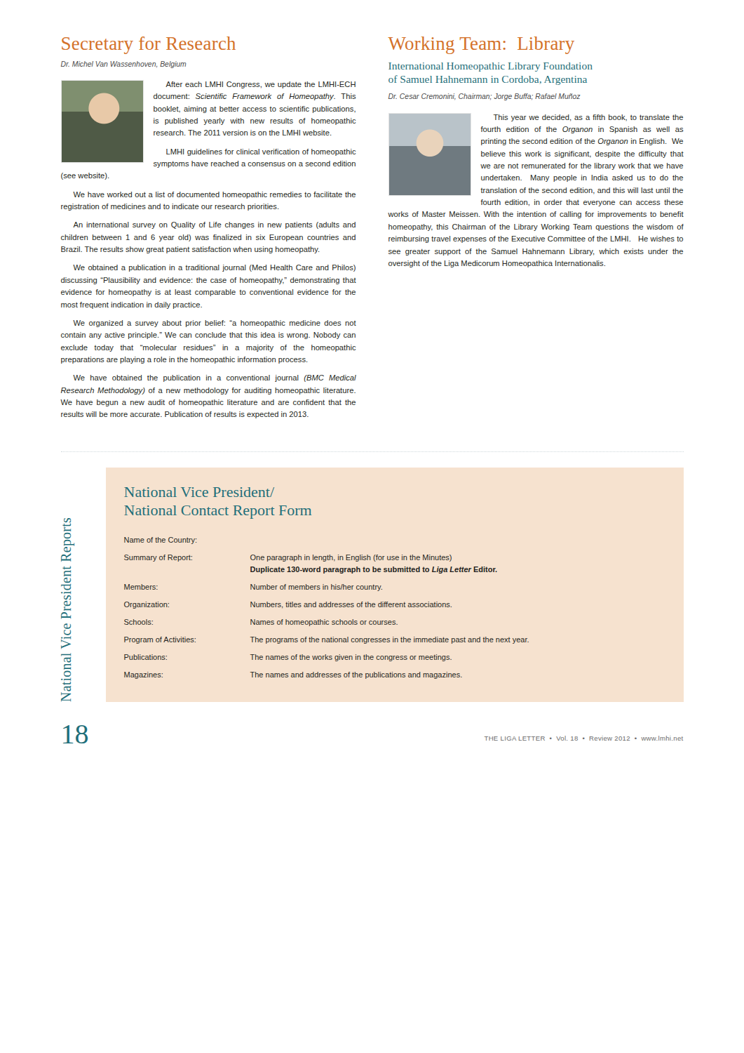Secretary for Research
Dr. Michel Van Wassenhoven, Belgium
After each LMHI Congress, we update the LMHI-ECH document: Scientific Framework of Homeopathy. This booklet, aiming at better access to scientific publications, is published yearly with new results of homeopathic research. The 2011 version is on the LMHI website.
LMHI guidelines for clinical verification of homeopathic symptoms have reached a consensus on a second edition (see website).
We have worked out a list of documented homeopathic remedies to facilitate the registration of medicines and to indicate our research priorities.
An international survey on Quality of Life changes in new patients (adults and children between 1 and 6 year old) was finalized in six European countries and Brazil. The results show great patient satisfaction when using homeopathy.
We obtained a publication in a traditional journal (Med Health Care and Philos) discussing “Plausibility and evidence: the case of homeopathy,” demonstrating that evidence for homeopathy is at least comparable to conventional evidence for the most frequent indication in daily practice.
We organized a survey about prior belief: “a homeopathic medicine does not contain any active principle.” We can conclude that this idea is wrong. Nobody can exclude today that “molecular residues” in a majority of the homeopathic preparations are playing a role in the homeopathic information process.
We have obtained the publication in a conventional journal (BMC Medical Research Methodology) of a new methodology for auditing homeopathic literature. We have begun a new audit of homeopathic literature and are confident that the results will be more accurate. Publication of results is expected in 2013.
Working Team: Library
International Homeopathic Library Foundation
of Samuel Hahnemann in Cordoba, Argentina
Dr. Cesar Cremonini, Chairman; Jorge Buffa; Rafael Muñoz
This year we decided, as a fifth book, to translate the fourth edition of the Organon in Spanish as well as printing the second edition of the Organon in English. We believe this work is significant, despite the difficulty that we are not remunerated for the library work that we have undertaken. Many people in India asked us to do the translation of the second edition, and this will last until the fourth edition, in order that everyone can access these works of Master Meissen. With the intention of calling for improvements to benefit homeopathy, this Chairman of the Library Working Team questions the wisdom of reimbursing travel expenses of the Executive Committee of the LMHI. He wishes to see greater support of the Samuel Hahnemann Library, which exists under the oversight of the Liga Medicorum Homeopathica Internationalis.
National Vice President Reports
National Vice President/
National Contact Report Form
| Name of the Country: | |
| Summary of Report: | One paragraph in length, in English (for use in the Minutes) Duplicate 130-word paragraph to be submitted to Liga Letter Editor. |
| Members: | Number of members in his/her country. |
| Organization: | Numbers, titles and addresses of the different associations. |
| Schools: | Names of homeopathic schools or courses. |
| Program of Activities: | The programs of the national congresses in the immediate past and the next year. |
| Publications: | The names of the works given in the congress or meetings. |
| Magazines: | The names and addresses of the publications and magazines. |
18
THE LIGA LETTER • Vol. 18 • Review 2012 • www.lmhi.net